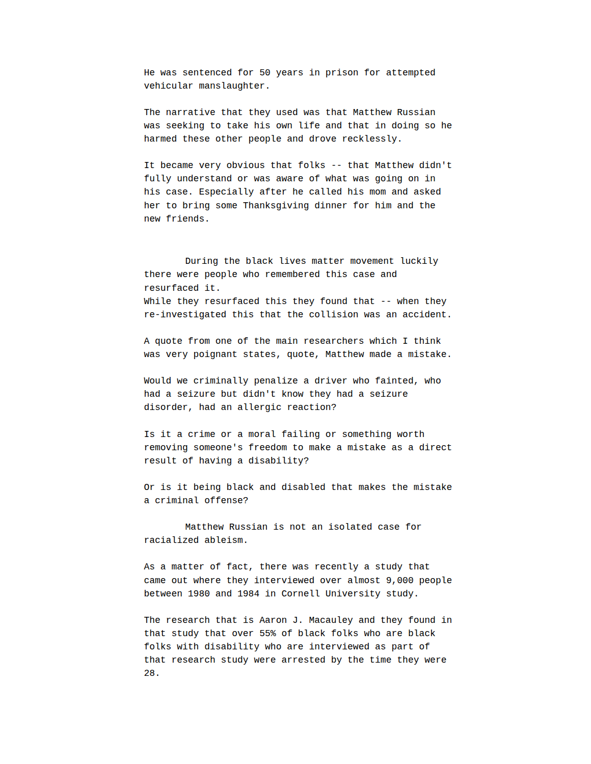He was sentenced for 50 years in prison for attempted vehicular manslaughter.
The narrative that they used was that Matthew Russian was seeking to take his own life and that in doing so he harmed these other people and drove recklessly.
It became very obvious that folks -- that Matthew didn't fully understand or was aware of what was going on in his case. Especially after he called his mom and asked her to bring some Thanksgiving dinner for him and the new friends.
During the black lives matter movement luckily there were people who remembered this case and resurfaced it. While they resurfaced this they found that -- when they re-investigated this that the collision was an accident.
A quote from one of the main researchers which I think was very poignant states, quote, Matthew made a mistake.
Would we criminally penalize a driver who fainted, who had a seizure but didn't know they had a seizure disorder, had an allergic reaction?
Is it a crime or a moral failing or something worth removing someone's freedom to make a mistake as a direct result of having a disability?
Or is it being black and disabled that makes the mistake a criminal offense?
Matthew Russian is not an isolated case for racialized ableism.
As a matter of fact, there was recently a study that came out where they interviewed over almost 9,000 people between 1980 and 1984 in Cornell University study.
The research that is Aaron J. Macauley and they found in that study that over 55% of black folks who are black folks with disability who are interviewed as part of that research study were arrested by the time they were 28.